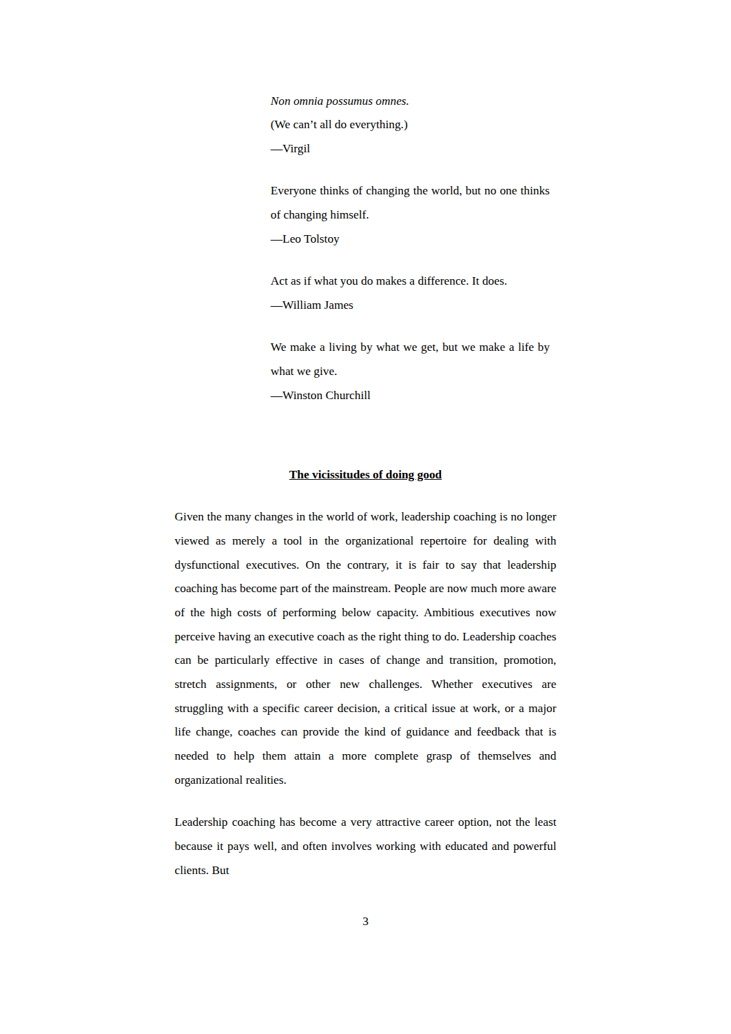Non omnia possumus omnes.
(We can’t all do everything.)
—Virgil
Everyone thinks of changing the world, but no one thinks of changing himself.
—Leo Tolstoy
Act as if what you do makes a difference. It does.
—William James
We make a living by what we get, but we make a life by what we give.
—Winston Churchill
The vicissitudes of doing good
Given the many changes in the world of work, leadership coaching is no longer viewed as merely a tool in the organizational repertoire for dealing with dysfunctional executives. On the contrary, it is fair to say that leadership coaching has become part of the mainstream. People are now much more aware of the high costs of performing below capacity. Ambitious executives now perceive having an executive coach as the right thing to do. Leadership coaches can be particularly effective in cases of change and transition, promotion, stretch assignments, or other new challenges. Whether executives are struggling with a specific career decision, a critical issue at work, or a major life change, coaches can provide the kind of guidance and feedback that is needed to help them attain a more complete grasp of themselves and organizational realities.
Leadership coaching has become a very attractive career option, not the least because it pays well, and often involves working with educated and powerful clients. But
3